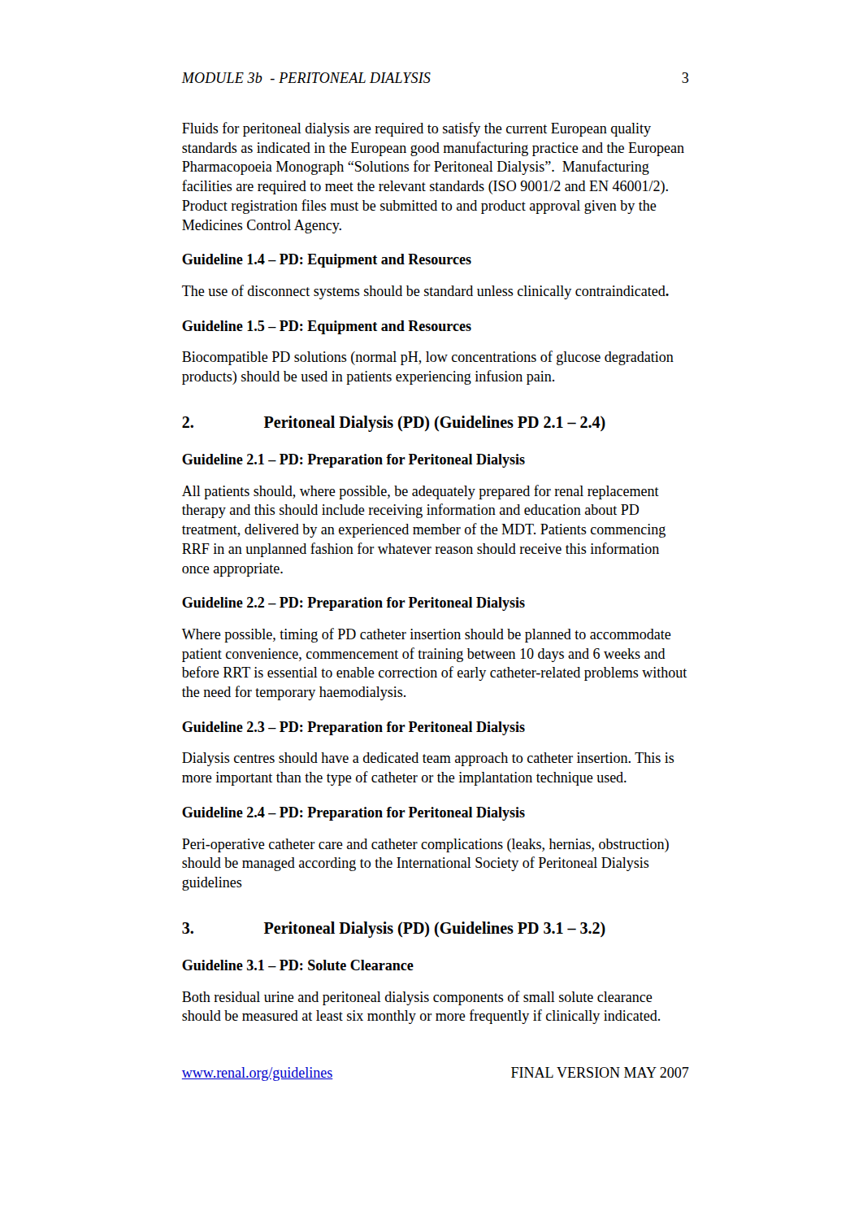MODULE 3b - PERITONEAL DIALYSIS 3
Fluids for peritoneal dialysis are required to satisfy the current European quality standards as indicated in the European good manufacturing practice and the European Pharmacopoeia Monograph “Solutions for Peritoneal Dialysis”. Manufacturing facilities are required to meet the relevant standards (ISO 9001/2 and EN 46001/2). Product registration files must be submitted to and product approval given by the Medicines Control Agency.
Guideline 1.4 – PD: Equipment and Resources
The use of disconnect systems should be standard unless clinically contraindicated.
Guideline 1.5 – PD: Equipment and Resources
Biocompatible PD solutions (normal pH, low concentrations of glucose degradation products) should be used in patients experiencing infusion pain.
2. Peritoneal Dialysis (PD) (Guidelines PD 2.1 – 2.4)
Guideline 2.1 – PD: Preparation for Peritoneal Dialysis
All patients should, where possible, be adequately prepared for renal replacement therapy and this should include receiving information and education about PD treatment, delivered by an experienced member of the MDT. Patients commencing RRF in an unplanned fashion for whatever reason should receive this information once appropriate.
Guideline 2.2 – PD: Preparation for Peritoneal Dialysis
Where possible, timing of PD catheter insertion should be planned to accommodate patient convenience, commencement of training between 10 days and 6 weeks and before RRT is essential to enable correction of early catheter-related problems without the need for temporary haemodialysis.
Guideline 2.3 – PD: Preparation for Peritoneal Dialysis
Dialysis centres should have a dedicated team approach to catheter insertion. This is more important than the type of catheter or the implantation technique used.
Guideline 2.4 – PD: Preparation for Peritoneal Dialysis
Peri-operative catheter care and catheter complications (leaks, hernias, obstruction) should be managed according to the International Society of Peritoneal Dialysis guidelines
3. Peritoneal Dialysis (PD) (Guidelines PD 3.1 – 3.2)
Guideline 3.1 – PD: Solute Clearance
Both residual urine and peritoneal dialysis components of small solute clearance should be measured at least six monthly or more frequently if clinically indicated.
www.renal.org/guidelines FINAL VERSION MAY 2007